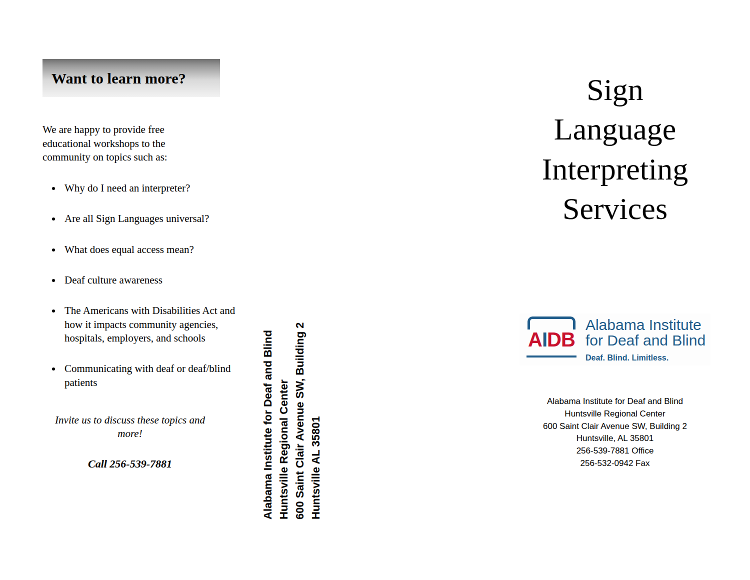Want to learn more?
We are happy to provide free educational workshops to the community on topics such as:
Why do I need an interpreter?
Are all Sign Languages universal?
What does equal access mean?
Deaf culture awareness
The Americans with Disabilities Act and how it impacts community agencies, hospitals, employers, and schools
Communicating with deaf or deaf/blind patients
Invite us to discuss these topics and more!
Call 256-539-7881
Alabama Institute for Deaf and Blind
Huntsville Regional Center
600 Saint Clair Avenue SW, Building 2
Huntsville AL 35801
Sign Language Interpreting Services
AIDB
Alabama Institute for Deaf and Blind Deaf. Blind. Limitless.
Alabama Institute for Deaf and Blind
Huntsville Regional Center
600 Saint Clair Avenue SW, Building 2
Huntsville, AL 35801
256-539-7881 Office
256-532-0942 Fax